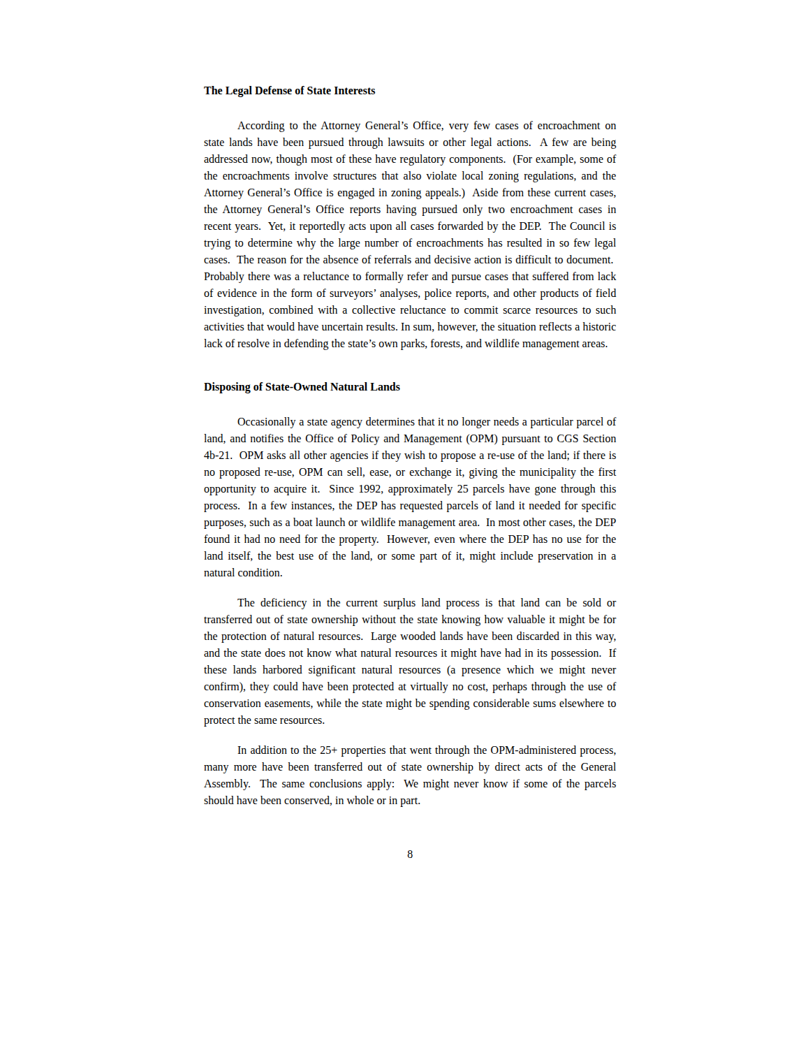The Legal Defense of State Interests
According to the Attorney General’s Office, very few cases of encroachment on state lands have been pursued through lawsuits or other legal actions. A few are being addressed now, though most of these have regulatory components. (For example, some of the encroachments involve structures that also violate local zoning regulations, and the Attorney General’s Office is engaged in zoning appeals.) Aside from these current cases, the Attorney General’s Office reports having pursued only two encroachment cases in recent years. Yet, it reportedly acts upon all cases forwarded by the DEP. The Council is trying to determine why the large number of encroachments has resulted in so few legal cases. The reason for the absence of referrals and decisive action is difficult to document. Probably there was a reluctance to formally refer and pursue cases that suffered from lack of evidence in the form of surveyors’ analyses, police reports, and other products of field investigation, combined with a collective reluctance to commit scarce resources to such activities that would have uncertain results. In sum, however, the situation reflects a historic lack of resolve in defending the state’s own parks, forests, and wildlife management areas.
Disposing of State-Owned Natural Lands
Occasionally a state agency determines that it no longer needs a particular parcel of land, and notifies the Office of Policy and Management (OPM) pursuant to CGS Section 4b-21. OPM asks all other agencies if they wish to propose a re-use of the land; if there is no proposed re-use, OPM can sell, ease, or exchange it, giving the municipality the first opportunity to acquire it. Since 1992, approximately 25 parcels have gone through this process. In a few instances, the DEP has requested parcels of land it needed for specific purposes, such as a boat launch or wildlife management area. In most other cases, the DEP found it had no need for the property. However, even where the DEP has no use for the land itself, the best use of the land, or some part of it, might include preservation in a natural condition.
The deficiency in the current surplus land process is that land can be sold or transferred out of state ownership without the state knowing how valuable it might be for the protection of natural resources. Large wooded lands have been discarded in this way, and the state does not know what natural resources it might have had in its possession. If these lands harbored significant natural resources (a presence which we might never confirm), they could have been protected at virtually no cost, perhaps through the use of conservation easements, while the state might be spending considerable sums elsewhere to protect the same resources.
In addition to the 25+ properties that went through the OPM-administered process, many more have been transferred out of state ownership by direct acts of the General Assembly. The same conclusions apply: We might never know if some of the parcels should have been conserved, in whole or in part.
8